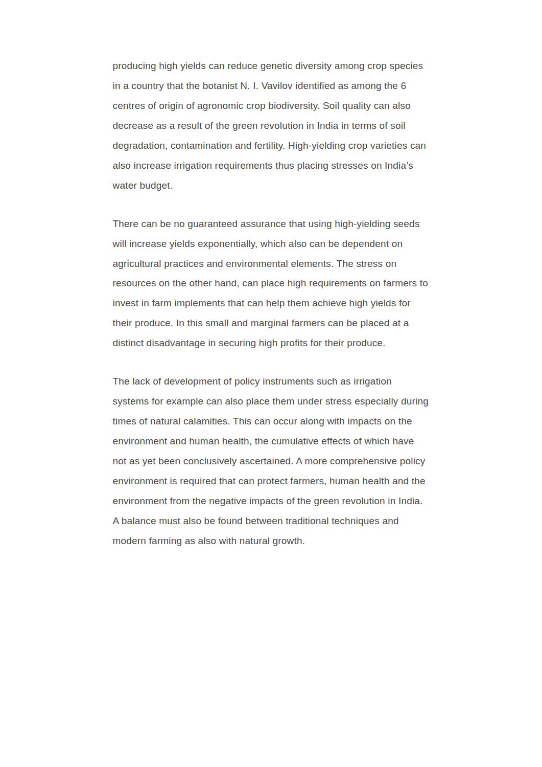producing high yields can reduce genetic diversity among crop species in a country that the botanist N. I. Vavilov identified as among the 6 centres of origin of agronomic crop biodiversity. Soil quality can also decrease as a result of the green revolution in India in terms of soil degradation, contamination and fertility. High-yielding crop varieties can also increase irrigation requirements thus placing stresses on India’s water budget.
There can be no guaranteed assurance that using high-yielding seeds will increase yields exponentially, which also can be dependent on agricultural practices and environmental elements. The stress on resources on the other hand, can place high requirements on farmers to invest in farm implements that can help them achieve high yields for their produce. In this small and marginal farmers can be placed at a distinct disadvantage in securing high profits for their produce.
The lack of development of policy instruments such as irrigation systems for example can also place them under stress especially during times of natural calamities. This can occur along with impacts on the environment and human health, the cumulative effects of which have not as yet been conclusively ascertained. A more comprehensive policy environment is required that can protect farmers, human health and the environment from the negative impacts of the green revolution in India. A balance must also be found between traditional techniques and modern farming as also with natural growth.